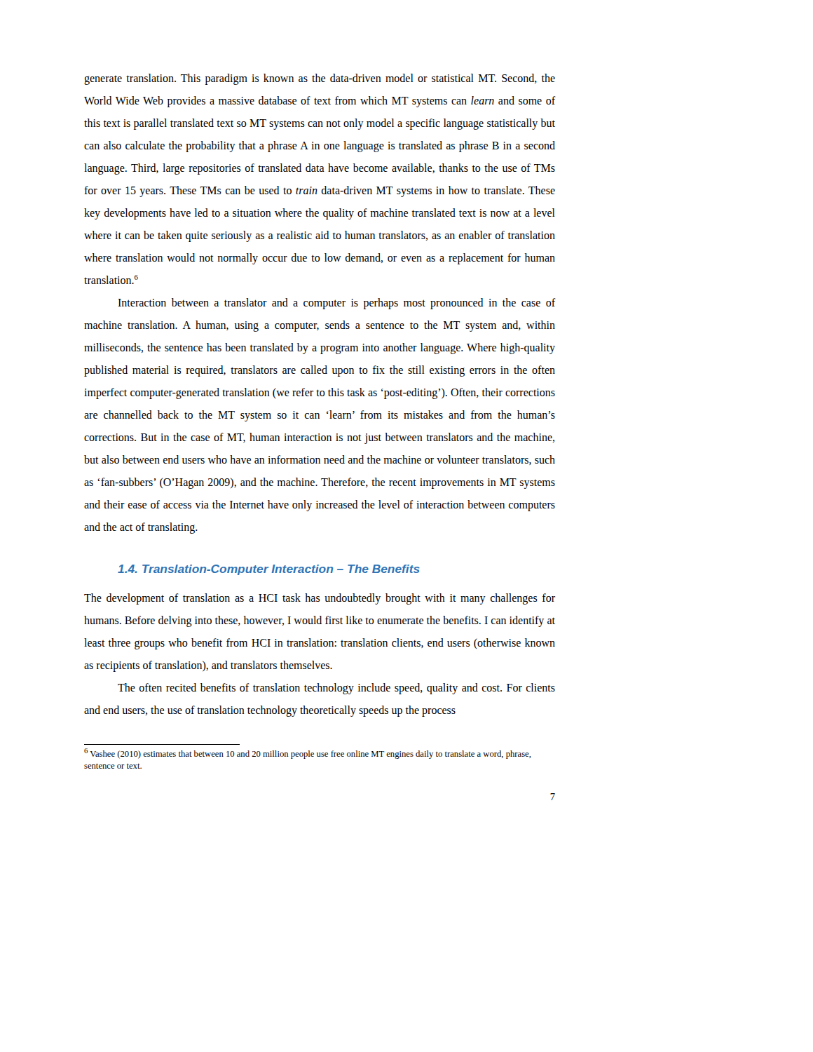generate translation. This paradigm is known as the data-driven model or statistical MT. Second, the World Wide Web provides a massive database of text from which MT systems can learn and some of this text is parallel translated text so MT systems can not only model a specific language statistically but can also calculate the probability that a phrase A in one language is translated as phrase B in a second language. Third, large repositories of translated data have become available, thanks to the use of TMs for over 15 years. These TMs can be used to train data-driven MT systems in how to translate. These key developments have led to a situation where the quality of machine translated text is now at a level where it can be taken quite seriously as a realistic aid to human translators, as an enabler of translation where translation would not normally occur due to low demand, or even as a replacement for human translation.6
Interaction between a translator and a computer is perhaps most pronounced in the case of machine translation. A human, using a computer, sends a sentence to the MT system and, within milliseconds, the sentence has been translated by a program into another language. Where high-quality published material is required, translators are called upon to fix the still existing errors in the often imperfect computer-generated translation (we refer to this task as ‘post-editing’). Often, their corrections are channelled back to the MT system so it can ‘learn’ from its mistakes and from the human’s corrections. But in the case of MT, human interaction is not just between translators and the machine, but also between end users who have an information need and the machine or volunteer translators, such as ‘fan-subbers’ (O’Hagan 2009), and the machine. Therefore, the recent improvements in MT systems and their ease of access via the Internet have only increased the level of interaction between computers and the act of translating.
1.4. Translation-Computer Interaction – The Benefits
The development of translation as a HCI task has undoubtedly brought with it many challenges for humans. Before delving into these, however, I would first like to enumerate the benefits. I can identify at least three groups who benefit from HCI in translation: translation clients, end users (otherwise known as recipients of translation), and translators themselves.
The often recited benefits of translation technology include speed, quality and cost. For clients and end users, the use of translation technology theoretically speeds up the process
6 Vashee (2010) estimates that between 10 and 20 million people use free online MT engines daily to translate a word, phrase, sentence or text.
7